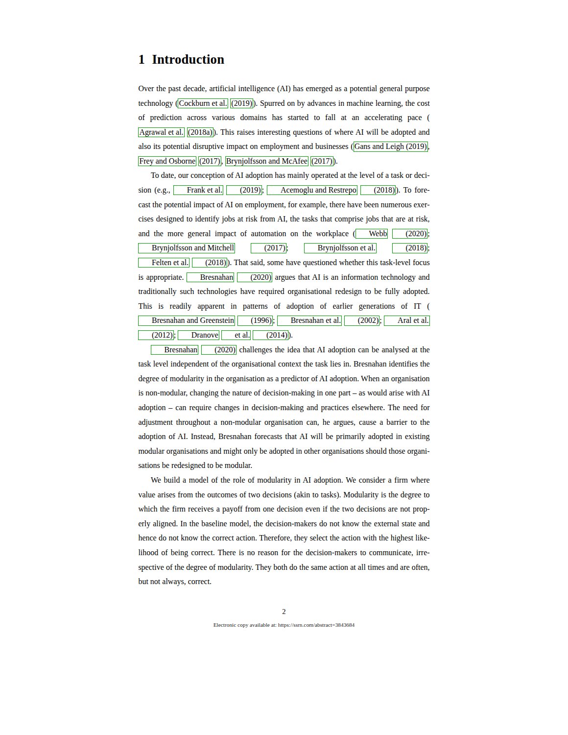1 Introduction
Over the past decade, artificial intelligence (AI) has emerged as a potential general purpose technology (Cockburn et al. (2019)). Spurred on by advances in machine learning, the cost of prediction across various domains has started to fall at an accelerating pace (Agrawal et al. (2018a)). This raises interesting questions of where AI will be adopted and also its potential disruptive impact on employment and businesses (Gans and Leigh (2019), Frey and Osborne (2017), Brynjolfsson and McAfee (2017)).
To date, our conception of AI adoption has mainly operated at the level of a task or decision (e.g., Frank et al. (2019); Acemoglu and Restrepo (2018)). To forecast the potential impact of AI on employment, for example, there have been numerous exercises designed to identify jobs at risk from AI, the tasks that comprise jobs that are at risk, and the more general impact of automation on the workplace (Webb (2020); Brynjolfsson and Mitchell (2017); Brynjolfsson et al. (2018); Felten et al. (2018)). That said, some have questioned whether this task-level focus is appropriate. Bresnahan (2020) argues that AI is an information technology and traditionally such technologies have required organisational redesign to be fully adopted. This is readily apparent in patterns of adoption of earlier generations of IT (Bresnahan and Greenstein (1996); Bresnahan et al. (2002); Aral et al. (2012); Dranove et al. (2014)).
Bresnahan (2020) challenges the idea that AI adoption can be analysed at the task level independent of the organisational context the task lies in. Bresnahan identifies the degree of modularity in the organisation as a predictor of AI adoption. When an organisation is non-modular, changing the nature of decision-making in one part – as would arise with AI adoption – can require changes in decision-making and practices elsewhere. The need for adjustment throughout a non-modular organisation can, he argues, cause a barrier to the adoption of AI. Instead, Bresnahan forecasts that AI will be primarily adopted in existing modular organisations and might only be adopted in other organisations should those organisations be redesigned to be modular.
We build a model of the role of modularity in AI adoption. We consider a firm where value arises from the outcomes of two decisions (akin to tasks). Modularity is the degree to which the firm receives a payoff from one decision even if the two decisions are not properly aligned. In the baseline model, the decision-makers do not know the external state and hence do not know the correct action. Therefore, they select the action with the highest likelihood of being correct. There is no reason for the decision-makers to communicate, irrespective of the degree of modularity. They both do the same action at all times and are often, but not always, correct.
2
Electronic copy available at: https://ssrn.com/abstract=3843684